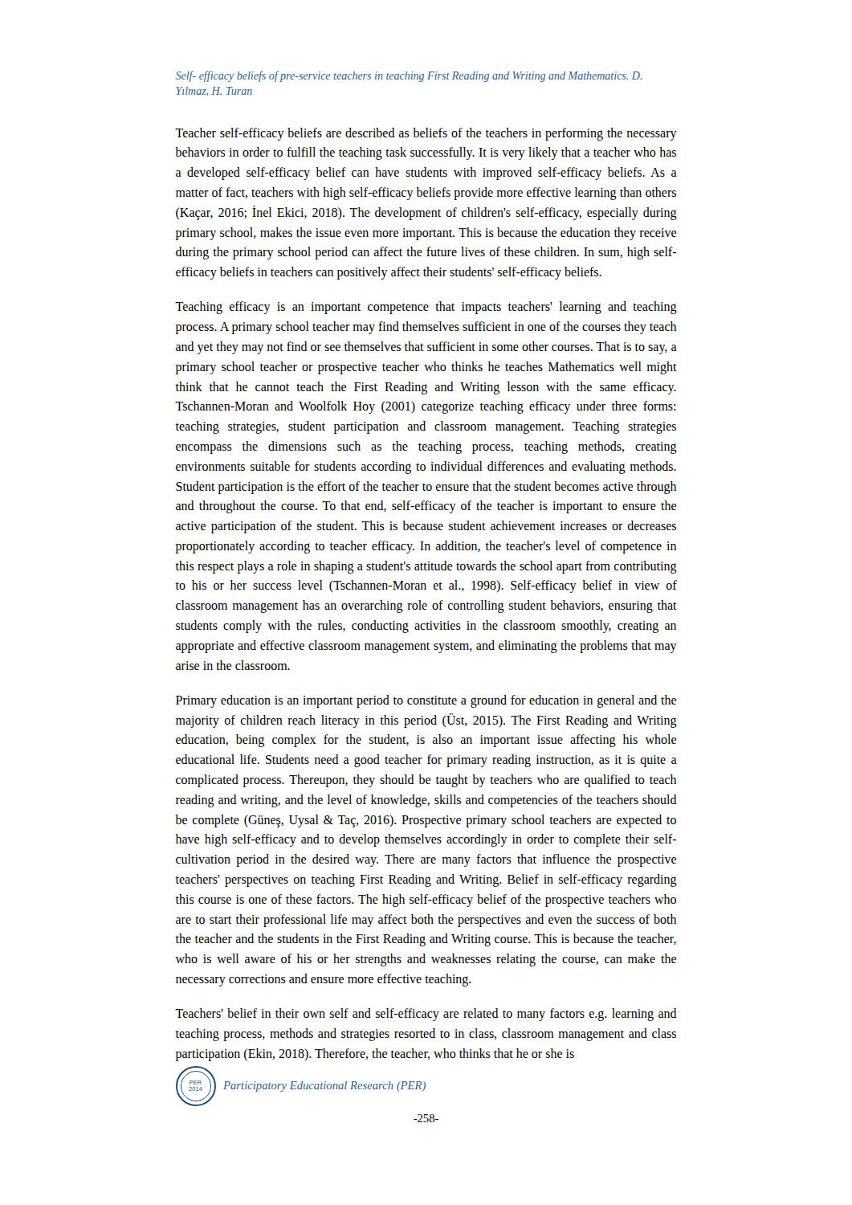Self- efficacy beliefs of pre-service teachers in teaching First Reading and Writing and Mathematics. D. Yılmaz, H. Turan
Teacher self-efficacy beliefs are described as beliefs of the teachers in performing the necessary behaviors in order to fulfill the teaching task successfully. It is very likely that a teacher who has a developed self-efficacy belief can have students with improved self-efficacy beliefs. As a matter of fact, teachers with high self-efficacy beliefs provide more effective learning than others (Kaçar, 2016; İnel Ekici, 2018). The development of children's self-efficacy, especially during primary school, makes the issue even more important. This is because the education they receive during the primary school period can affect the future lives of these children. In sum, high self-efficacy beliefs in teachers can positively affect their students' self-efficacy beliefs.
Teaching efficacy is an important competence that impacts teachers' learning and teaching process. A primary school teacher may find themselves sufficient in one of the courses they teach and yet they may not find or see themselves that sufficient in some other courses. That is to say, a primary school teacher or prospective teacher who thinks he teaches Mathematics well might think that he cannot teach the First Reading and Writing lesson with the same efficacy. Tschannen-Moran and Woolfolk Hoy (2001) categorize teaching efficacy under three forms: teaching strategies, student participation and classroom management. Teaching strategies encompass the dimensions such as the teaching process, teaching methods, creating environments suitable for students according to individual differences and evaluating methods. Student participation is the effort of the teacher to ensure that the student becomes active through and throughout the course. To that end, self-efficacy of the teacher is important to ensure the active participation of the student. This is because student achievement increases or decreases proportionately according to teacher efficacy. In addition, the teacher's level of competence in this respect plays a role in shaping a student's attitude towards the school apart from contributing to his or her success level (Tschannen-Moran et al., 1998). Self-efficacy belief in view of classroom management has an overarching role of controlling student behaviors, ensuring that students comply with the rules, conducting activities in the classroom smoothly, creating an appropriate and effective classroom management system, and eliminating the problems that may arise in the classroom.
Primary education is an important period to constitute a ground for education in general and the majority of children reach literacy in this period (Üst, 2015). The First Reading and Writing education, being complex for the student, is also an important issue affecting his whole educational life. Students need a good teacher for primary reading instruction, as it is quite a complicated process. Thereupon, they should be taught by teachers who are qualified to teach reading and writing, and the level of knowledge, skills and competencies of the teachers should be complete (Güneş, Uysal & Taç, 2016). Prospective primary school teachers are expected to have high self-efficacy and to develop themselves accordingly in order to complete their self-cultivation period in the desired way. There are many factors that influence the prospective teachers' perspectives on teaching First Reading and Writing. Belief in self-efficacy regarding this course is one of these factors. The high self-efficacy belief of the prospective teachers who are to start their professional life may affect both the perspectives and even the success of both the teacher and the students in the First Reading and Writing course. This is because the teacher, who is well aware of his or her strengths and weaknesses relating the course, can make the necessary corrections and ensure more effective teaching.
Teachers' belief in their own self and self-efficacy are related to many factors e.g. learning and teaching process, methods and strategies resorted to in class, classroom management and class participation (Ekin, 2018). Therefore, the teacher, who thinks that he or she is
PER
2014
Participatory Educational Research (PER)
-258-